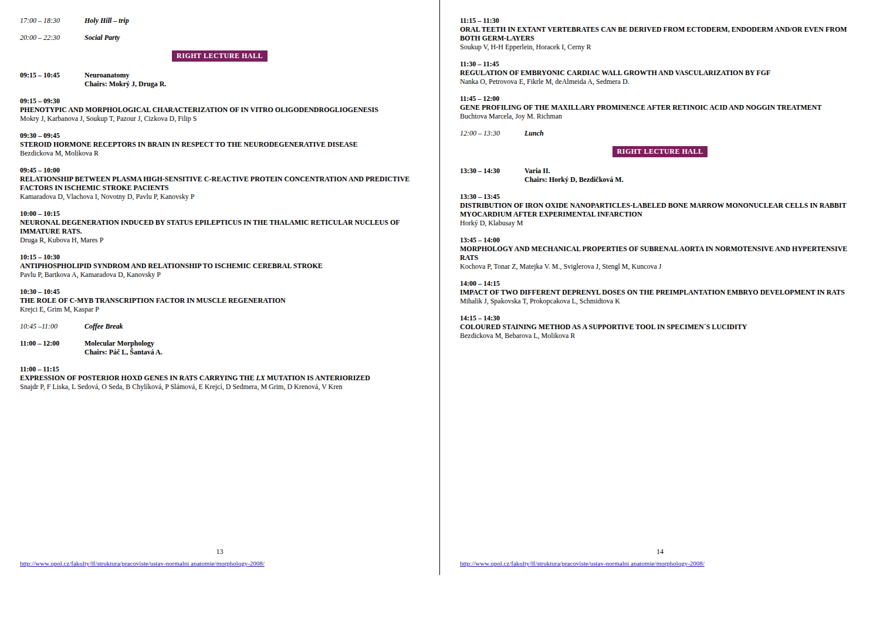17:00 – 18:30 Holy Hill – trip
20:00 – 22:30 Social Party
RIGHT LECTURE HALL
09:15 – 10:45 Neuroanatomy
Chairs: Mokrý J, Druga R.
09:15 – 09:30
PHENOTYPIC AND MORPHOLOGICAL CHARACTERIZATION OF IN VITRO OLIGODENDROGLIOGENESIS
Mokry J, Karbanova J, Soukup T, Pazour J, Cizkova D, Filip S
09:30 – 09:45
STEROID HORMONE RECEPTORS IN BRAIN IN RESPECT TO THE NEURODEGENERATIVE DISEASE
Bezdickova M, Molikova R
09:45 – 10:00
RELATIONSHIP BETWEEN PLASMA HIGH-SENSITIVE C-REACTIVE PROTEIN CONCENTRATION AND PREDICTIVE FACTORS IN ISCHEMIC STROKE PACIENTS
Kamaradova D, Vlachova I, Novotny D, Pavlu P, Kanovsky P
10:00 – 10:15
NEURONAL DEGENERATION INDUCED BY STATUS EPILEPTICUS IN THE THALAMIC RETICULAR NUCLEUS OF IMMATURE RATS.
Druga R, Kubova H, Mares P
10:15 – 10:30
ANTIPHOSPHOLIPID SYNDROM AND RELATIONSHIP TO ISCHEMIC CEREBRAL STROKE
Pavlu P, Bartkova A, Kamaradova D, Kanovsky P
10:30 – 10:45
THE ROLE OF C-MYB TRANSCRIPTION FACTOR IN MUSCLE REGENERATION
Krejci E, Grim M, Kaspar P
10:45 –11:00 Coffee Break
11:00 – 12:00 Molecular Morphology
Chairs: Páč L, Šantavá A.
11:00 – 11:15
EXPRESSION OF POSTERIOR HOXD GENES IN RATS CARRYING THE LX MUTATION IS ANTERIORIZED
Snajdr P, F Liska, L Sedová, O Seda, B Chylíková, P Slámová, E Krejcí, D Sedmera, M Grim, D Krenová, V Kren
13
http://www.upol.cz/fakulty/lf/struktura/pracoviste/ustav-normalni anatomie/morphology-2008/
11:15 – 11:30
ORAL TEETH IN EXTANT VERTEBRATES CAN BE DERIVED FROM ECTODERM, ENDODERM AND/OR EVEN FROM BOTH GERM-LAYERS
Soukup V, H-H Epperlein, Horacek I, Cerny R
11:30 – 11:45
REGULATION OF EMBRYONIC CARDIAC WALL GROWTH AND VASCULARIZATION BY FGF
Nanka O, Petrovova E, Fikrle M, deAlmeida A, Sedmera D.
11:45 – 12:00
GENE PROFILING OF THE MAXILLARY PROMINENCE AFTER RETINOIC ACID AND NOGGIN TREATMENT
Buchtova Marcela, Joy M. Richman
12:00 – 13:30 Lunch
RIGHT LECTURE HALL
13:30 – 14:30 Varia II.
Chairs: Horký D, Bezdičková M.
13:30 – 13:45
DISTRIBUTION OF IRON OXIDE NANOPARTICLES-LABELED BONE MARROW MONONUCLEAR CELLS IN RABBIT MYOCARDIUM AFTER EXPERIMENTAL INFARCTION
Horký D, Klabusay M
13:45 – 14:00
MORPHOLOGY AND MECHANICAL PROPERTIES OF SUBRENAL AORTA IN NORMOTENSIVE AND HYPERTENSIVE RATS
Kochova P, Tonar Z, Matejka V. M., Sviglerova J, Stengl M, Kuncova J
14:00 – 14:15
IMPACT OF TWO DIFFERENT DEPRENYL DOSES ON THE PREIMPLANTATION EMBRYO DEVELOPMENT IN RATS
Mihalik J, Spakovska T, Prokopcakova L, Schmidtova K
14:15 – 14:30
COLOURED STAINING METHOD AS A SUPPORTIVE TOOL IN SPECIMEN´S LUCIDITY
Bezdickova M, Bebarova L, Molikova R
14
http://www.upol.cz/fakulty/lf/struktura/pracoviste/ustav-normalni anatomie/morphology-2008/